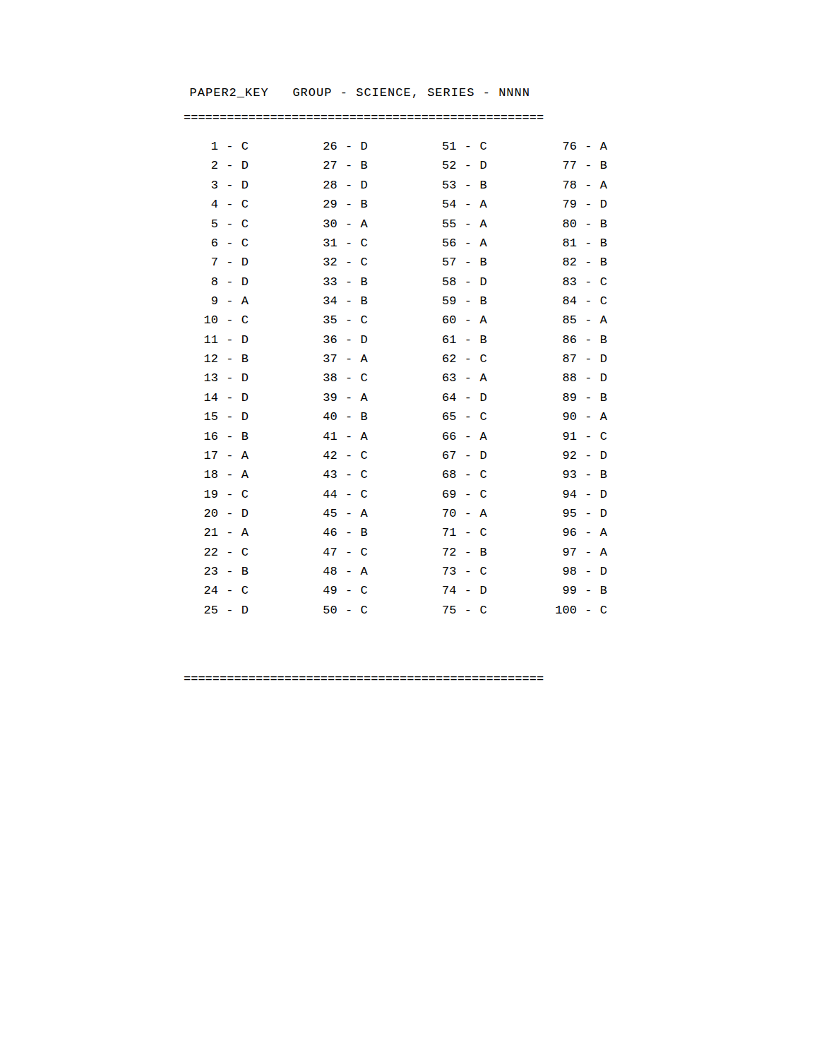PAPER2_KEY GROUP - SCIENCE, SERIES - NNNN
==================================================
| 1 | - | C | | 26 | - | D | | 51 | - | C | | 76 | - | A |
| 2 | - | D | | 27 | - | B | | 52 | - | D | | 77 | - | B |
| 3 | - | D | | 28 | - | D | | 53 | - | B | | 78 | - | A |
| 4 | - | C | | 29 | - | B | | 54 | - | A | | 79 | - | D |
| 5 | - | C | | 30 | - | A | | 55 | - | A | | 80 | - | B |
| 6 | - | C | | 31 | - | C | | 56 | - | A | | 81 | - | B |
| 7 | - | D | | 32 | - | C | | 57 | - | B | | 82 | - | B |
| 8 | - | D | | 33 | - | B | | 58 | - | D | | 83 | - | C |
| 9 | - | A | | 34 | - | B | | 59 | - | B | | 84 | - | C |
| 10 | - | C | | 35 | - | C | | 60 | - | A | | 85 | - | A |
| 11 | - | D | | 36 | - | D | | 61 | - | B | | 86 | - | B |
| 12 | - | B | | 37 | - | A | | 62 | - | C | | 87 | - | D |
| 13 | - | D | | 38 | - | C | | 63 | - | A | | 88 | - | D |
| 14 | - | D | | 39 | - | A | | 64 | - | D | | 89 | - | B |
| 15 | - | D | | 40 | - | B | | 65 | - | C | | 90 | - | A |
| 16 | - | B | | 41 | - | A | | 66 | - | A | | 91 | - | C |
| 17 | - | A | | 42 | - | C | | 67 | - | D | | 92 | - | D |
| 18 | - | A | | 43 | - | C | | 68 | - | C | | 93 | - | B |
| 19 | - | C | | 44 | - | C | | 69 | - | C | | 94 | - | D |
| 20 | - | D | | 45 | - | A | | 70 | - | A | | 95 | - | D |
| 21 | - | A | | 46 | - | B | | 71 | - | C | | 96 | - | A |
| 22 | - | C | | 47 | - | C | | 72 | - | B | | 97 | - | A |
| 23 | - | B | | 48 | - | A | | 73 | - | C | | 98 | - | D |
| 24 | - | C | | 49 | - | C | | 74 | - | D | | 99 | - | B |
| 25 | - | D | | 50 | - | C | | 75 | - | C | | 100 | - | C |
==================================================